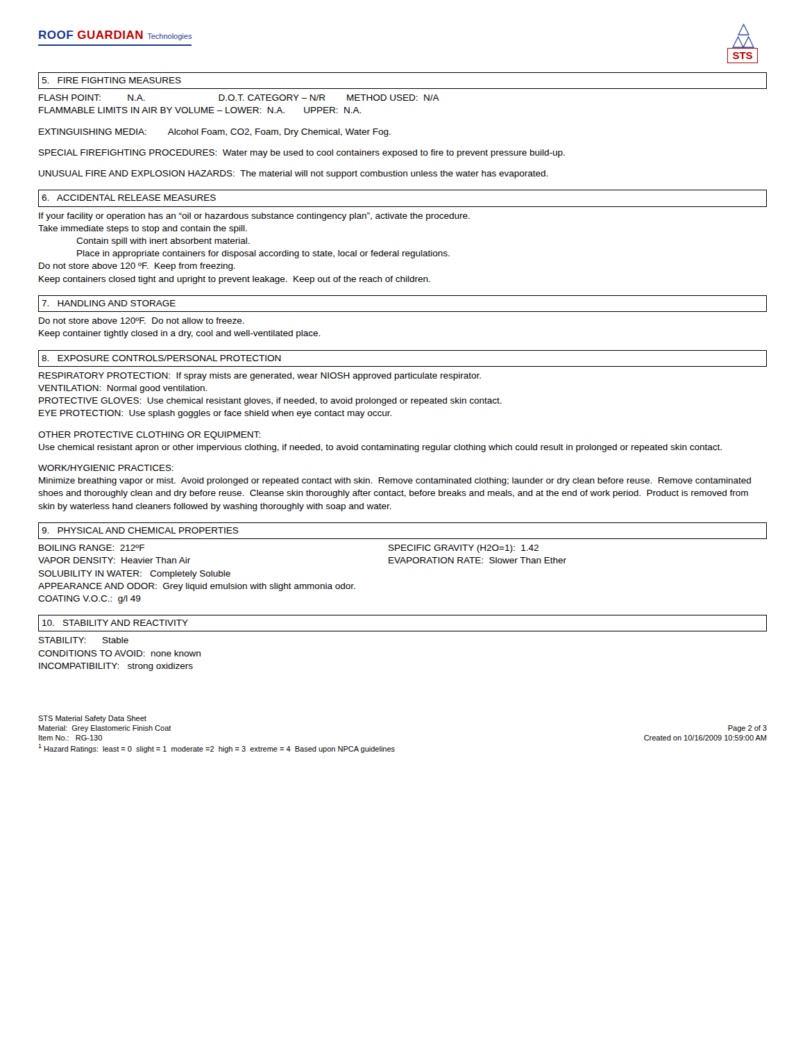ROOF GUARDIAN Technologies
△
△△
STS
5. FIRE FIGHTING MEASURES
FLASH POINT: N.A. D.O.T. CATEGORY – N/R METHOD USED: N/A
FLAMMABLE LIMITS IN AIR BY VOLUME – LOWER: N.A. UPPER: N.A.
EXTINGUISHING MEDIA: Alcohol Foam, CO2, Foam, Dry Chemical, Water Fog.
SPECIAL FIREFIGHTING PROCEDURES: Water may be used to cool containers exposed to fire to prevent pressure build-up.
UNUSUAL FIRE AND EXPLOSION HAZARDS: The material will not support combustion unless the water has evaporated.
6. ACCIDENTAL RELEASE MEASURES
If your facility or operation has an “oil or hazardous substance contingency plan”, activate the procedure.
Take immediate steps to stop and contain the spill.
Contain spill with inert absorbent material.
Place in appropriate containers for disposal according to state, local or federal regulations.
Do not store above 120 ºF. Keep from freezing.
Keep containers closed tight and upright to prevent leakage. Keep out of the reach of children.
7. HANDLING AND STORAGE
Do not store above 120ºF. Do not allow to freeze.
Keep container tightly closed in a dry, cool and well-ventilated place.
8. EXPOSURE CONTROLS/PERSONAL PROTECTION
RESPIRATORY PROTECTION: If spray mists are generated, wear NIOSH approved particulate respirator.
VENTILATION: Normal good ventilation.
PROTECTIVE GLOVES: Use chemical resistant gloves, if needed, to avoid prolonged or repeated skin contact.
EYE PROTECTION: Use splash goggles or face shield when eye contact may occur.
OTHER PROTECTIVE CLOTHING OR EQUIPMENT:
Use chemical resistant apron or other impervious clothing, if needed, to avoid contaminating regular clothing which could result in prolonged or repeated skin contact.
WORK/HYGIENIC PRACTICES:
Minimize breathing vapor or mist. Avoid prolonged or repeated contact with skin. Remove contaminated clothing; launder or dry clean before reuse. Remove contaminated shoes and thoroughly clean and dry before reuse. Cleanse skin thoroughly after contact, before breaks and meals, and at the end of work period. Product is removed from skin by waterless hand cleaners followed by washing thoroughly with soap and water.
9. PHYSICAL AND CHEMICAL PROPERTIES
BOILING RANGE: 212ºF
SPECIFIC GRAVITY (H2O=1): 1.42
VAPOR DENSITY: Heavier Than Air
EVAPORATION RATE: Slower Than Ether
SOLUBILITY IN WATER: Completely Soluble
APPEARANCE AND ODOR: Grey liquid emulsion with slight ammonia odor.
COATING V.O.C.: g/l 49
10. STABILITY AND REACTIVITY
STABILITY: Stable
CONDITIONS TO AVOID: none known
INCOMPATIBILITY: strong oxidizers
STS Material Safety Data Sheet
Material: Grey Elastomeric Finish Coat Page 2 of 3
Item No.: RG-130 Created on 10/16/2009 10:59:00 AM
1 Hazard Ratings: least = 0 slight = 1 moderate =2 high = 3 extreme = 4 Based upon NPCA guidelines